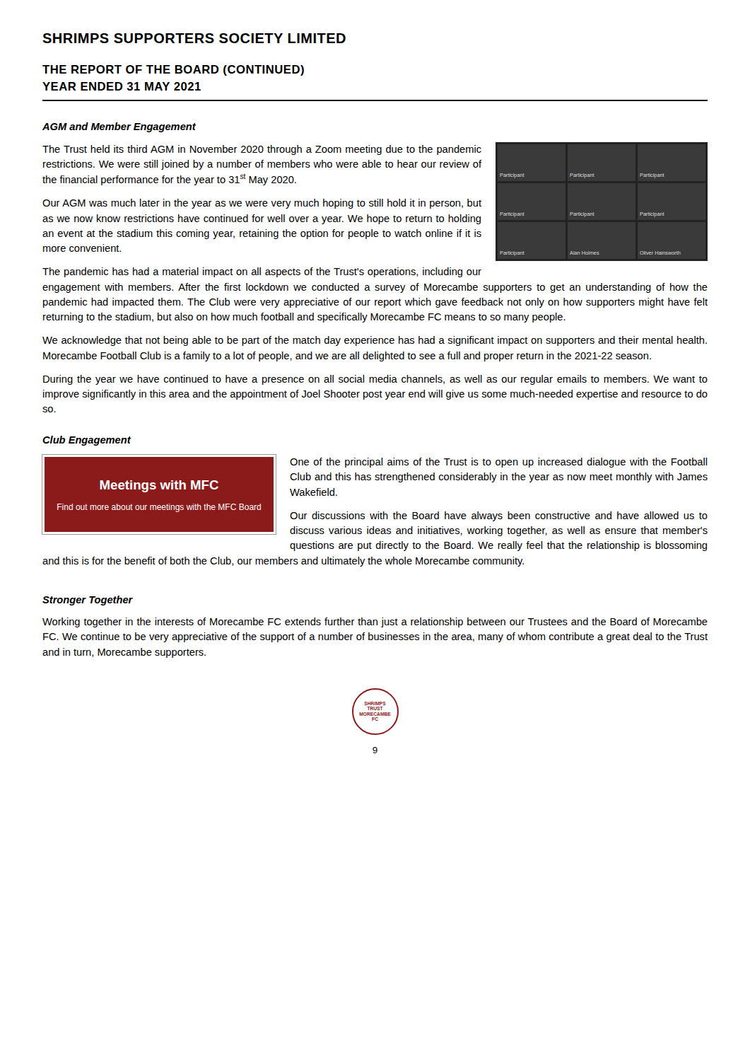SHRIMPS SUPPORTERS SOCIETY LIMITED
THE REPORT OF THE BOARD (CONTINUED)
YEAR ENDED 31 MAY 2021
AGM and Member Engagement
Participant
Participant
Participant
Participant
Participant
Participant
Participant
Alan Holmes
Oliver Hainsworth
The Trust held its third AGM in November 2020 through a Zoom meeting due to the pandemic restrictions. We were still joined by a number of members who were able to hear our review of the financial performance for the year to 31st May 2020.
Our AGM was much later in the year as we were very much hoping to still hold it in person, but as we now know restrictions have continued for well over a year. We hope to return to holding an event at the stadium this coming year, retaining the option for people to watch online if it is more convenient.
The pandemic has had a material impact on all aspects of the Trust's operations, including our engagement with members. After the first lockdown we conducted a survey of Morecambe supporters to get an understanding of how the pandemic had impacted them. The Club were very appreciative of our report which gave feedback not only on how supporters might have felt returning to the stadium, but also on how much football and specifically Morecambe FC means to so many people.
We acknowledge that not being able to be part of the match day experience has had a significant impact on supporters and their mental health. Morecambe Football Club is a family to a lot of people, and we are all delighted to see a full and proper return in the 2021-22 season.
During the year we have continued to have a presence on all social media channels, as well as our regular emails to members. We want to improve significantly in this area and the appointment of Joel Shooter post year end will give us some much-needed expertise and resource to do so.
Club Engagement
Meetings with MFC
Find out more about our meetings with the MFC Board
One of the principal aims of the Trust is to open up increased dialogue with the Football Club and this has strengthened considerably in the year as now meet monthly with James Wakefield.
Our discussions with the Board have always been constructive and have allowed us to discuss various ideas and initiatives, working together, as well as ensure that member's questions are put directly to the Board. We really feel that the relationship is blossoming and this is for the benefit of both the Club, our members and ultimately the whole Morecambe community.
Stronger Together
Working together in the interests of Morecambe FC extends further than just a relationship between our Trustees and the Board of Morecambe FC. We continue to be very appreciative of the support of a number of businesses in the area, many of whom contribute a great deal to the Trust and in turn, Morecambe supporters.
SHRIMPS
TRUST
MORECAMBE FC
9